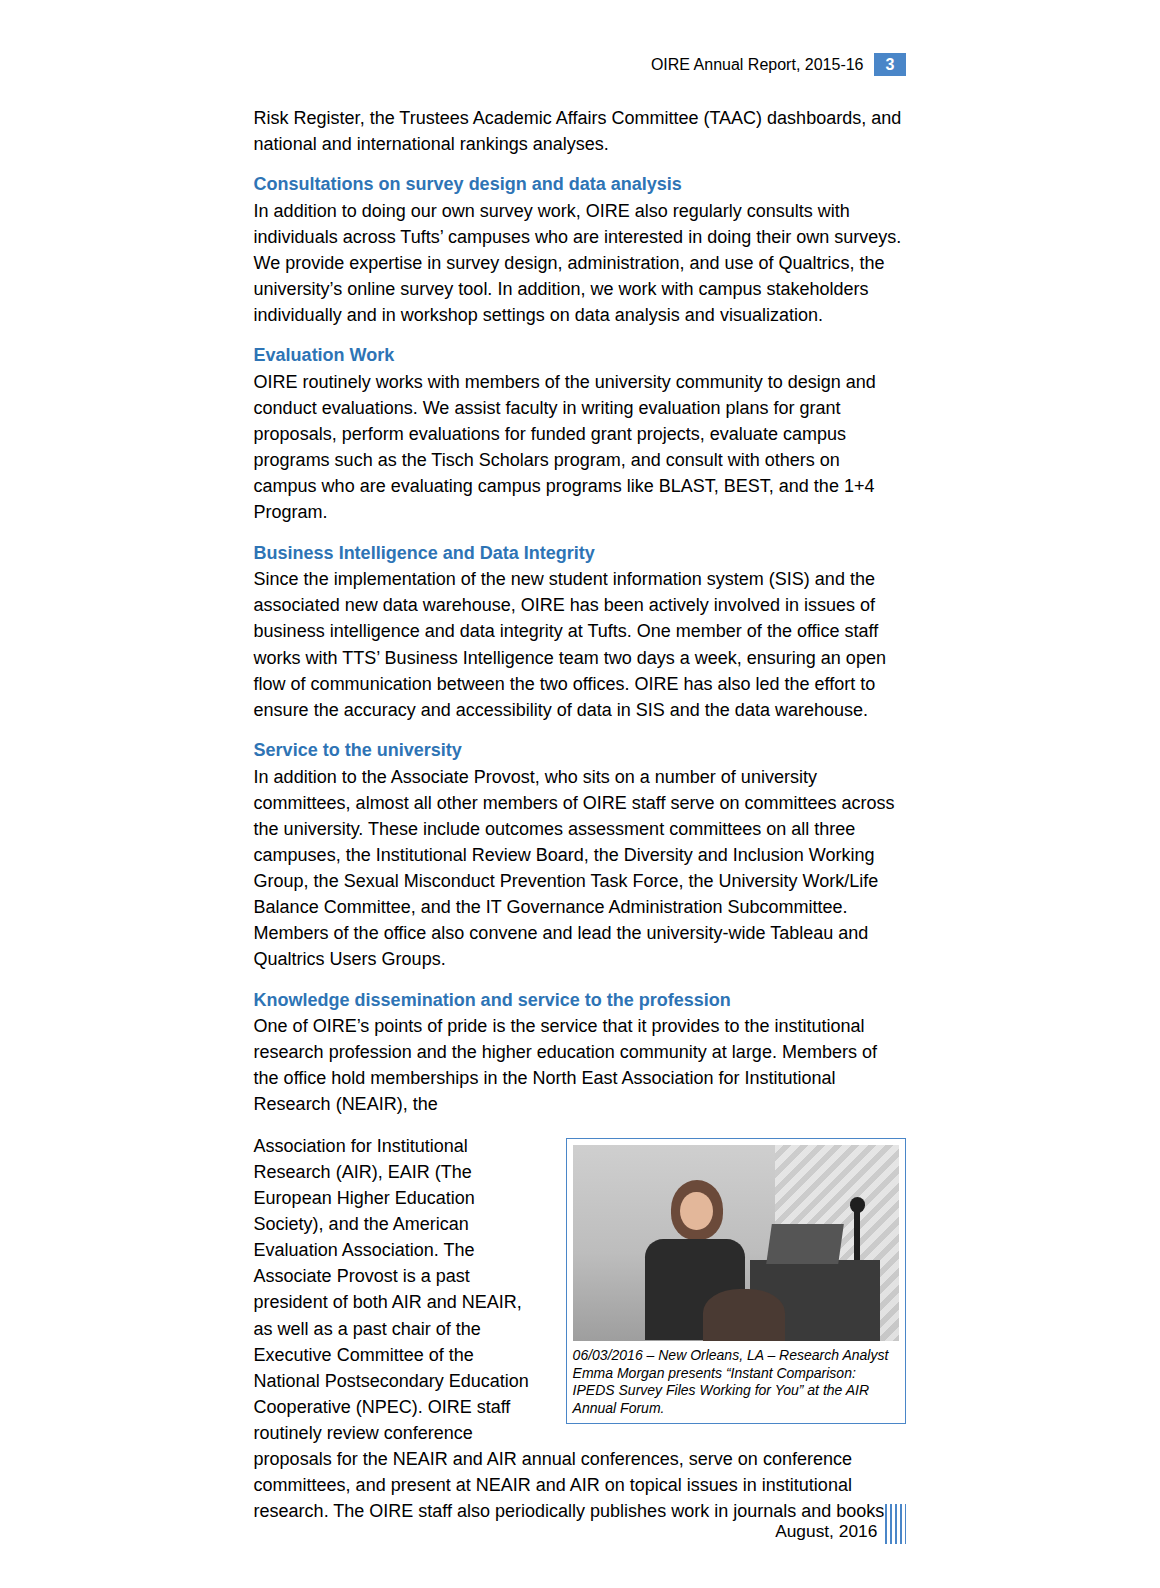OIRE Annual Report, 2015-16 3
Risk Register, the Trustees Academic Affairs Committee (TAAC) dashboards, and national and international rankings analyses.
Consultations on survey design and data analysis
In addition to doing our own survey work, OIRE also regularly consults with individuals across Tufts’ campuses who are interested in doing their own surveys. We provide expertise in survey design, administration, and use of Qualtrics, the university’s online survey tool. In addition, we work with campus stakeholders individually and in workshop settings on data analysis and visualization.
Evaluation Work
OIRE routinely works with members of the university community to design and conduct evaluations. We assist faculty in writing evaluation plans for grant proposals, perform evaluations for funded grant projects, evaluate campus programs such as the Tisch Scholars program, and consult with others on campus who are evaluating campus programs like BLAST, BEST, and the 1+4 Program.
Business Intelligence and Data Integrity
Since the implementation of the new student information system (SIS) and the associated new data warehouse, OIRE has been actively involved in issues of business intelligence and data integrity at Tufts. One member of the office staff works with TTS’ Business Intelligence team two days a week, ensuring an open flow of communication between the two offices. OIRE has also led the effort to ensure the accuracy and accessibility of data in SIS and the data warehouse.
Service to the university
In addition to the Associate Provost, who sits on a number of university committees, almost all other members of OIRE staff serve on committees across the university. These include outcomes assessment committees on all three campuses, the Institutional Review Board, the Diversity and Inclusion Working Group, the Sexual Misconduct Prevention Task Force, the University Work/Life Balance Committee, and the IT Governance Administration Subcommittee. Members of the office also convene and lead the university-wide Tableau and Qualtrics Users Groups.
Knowledge dissemination and service to the profession
One of OIRE’s points of pride is the service that it provides to the institutional research profession and the higher education community at large. Members of the office hold memberships in the North East Association for Institutional Research (NEAIR), the
06/03/2016 – New Orleans, LA – Research Analyst Emma Morgan presents “Instant Comparison: IPEDS Survey Files Working for You” at the AIR Annual Forum.
Association for Institutional Research (AIR), EAIR (The European Higher Education Society), and the American Evaluation Association. The Associate Provost is a past president of both AIR and NEAIR, as well as a past chair of the Executive Committee of the National Postsecondary Education Cooperative (NPEC). OIRE staff routinely review conference proposals for the NEAIR and AIR annual conferences, serve on conference committees, and present at NEAIR and AIR on topical issues in institutional research. The OIRE staff also periodically publishes work in journals and books.
August, 2016